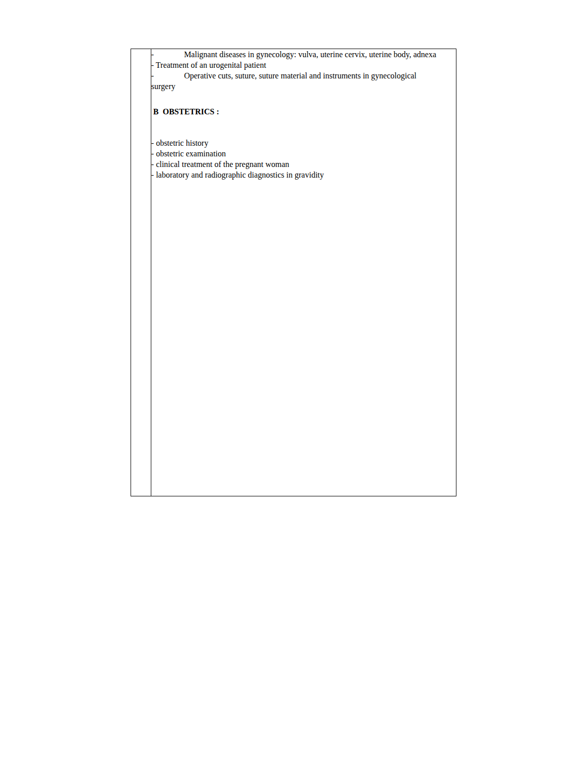| | - Malignant diseases in gynecology: vulva, uterine cervix, uterine body, adnexa - Treatment of an urogenital patient - Operative cuts, suture, suture material and instruments in gynecological surgery B OBSTETRICS : - obstetric history - obstetric examination - clinical treatment of the pregnant woman - laboratory and radiographic diagnostics in gravidity |